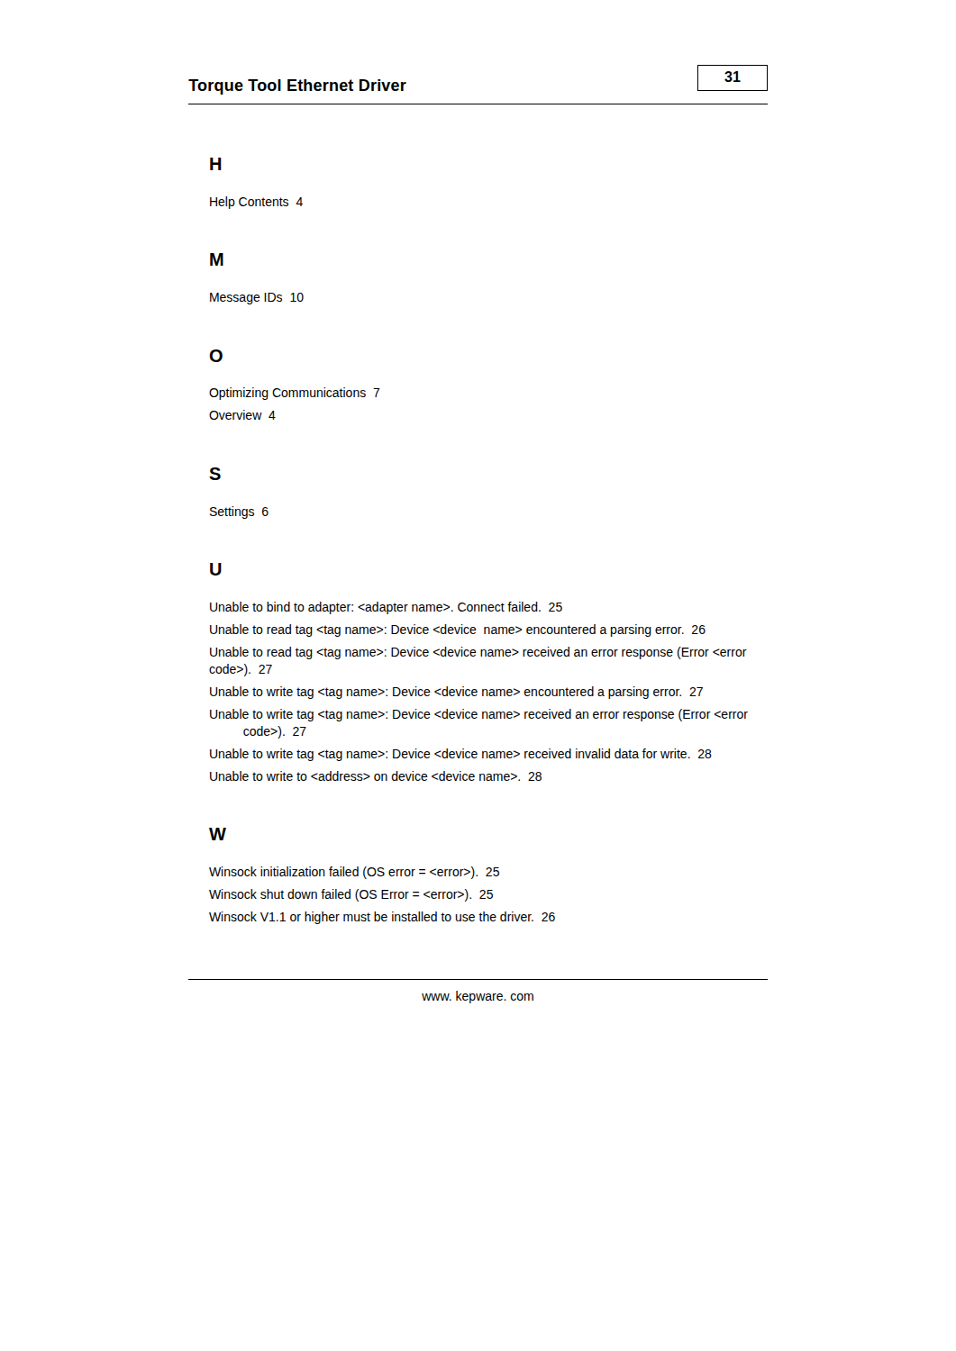Torque Tool Ethernet Driver
31
H
Help Contents 4
M
Message IDs 10
O
Optimizing Communications 7
Overview 4
S
Settings 6
U
Unable to bind to adapter: <adapter name>. Connect failed. 25
Unable to read tag <tag name>: Device <device name> encountered a parsing error. 26
Unable to read tag <tag name>: Device <device name> received an error response (Error <error code>). 27
Unable to write tag <tag name>: Device <device name> encountered a parsing error. 27
Unable to write tag <tag name>: Device <device name> received an error response (Error <errorcode>). 27
Unable to write tag <tag name>: Device <device name> received invalid data for write. 28
Unable to write to <address> on device <device name>. 28
W
Winsock initialization failed (OS error = <error>). 25
Winsock shut down failed (OS Error = <error>). 25
Winsock V1.1 or higher must be installed to use the driver. 26
www. kepware. com